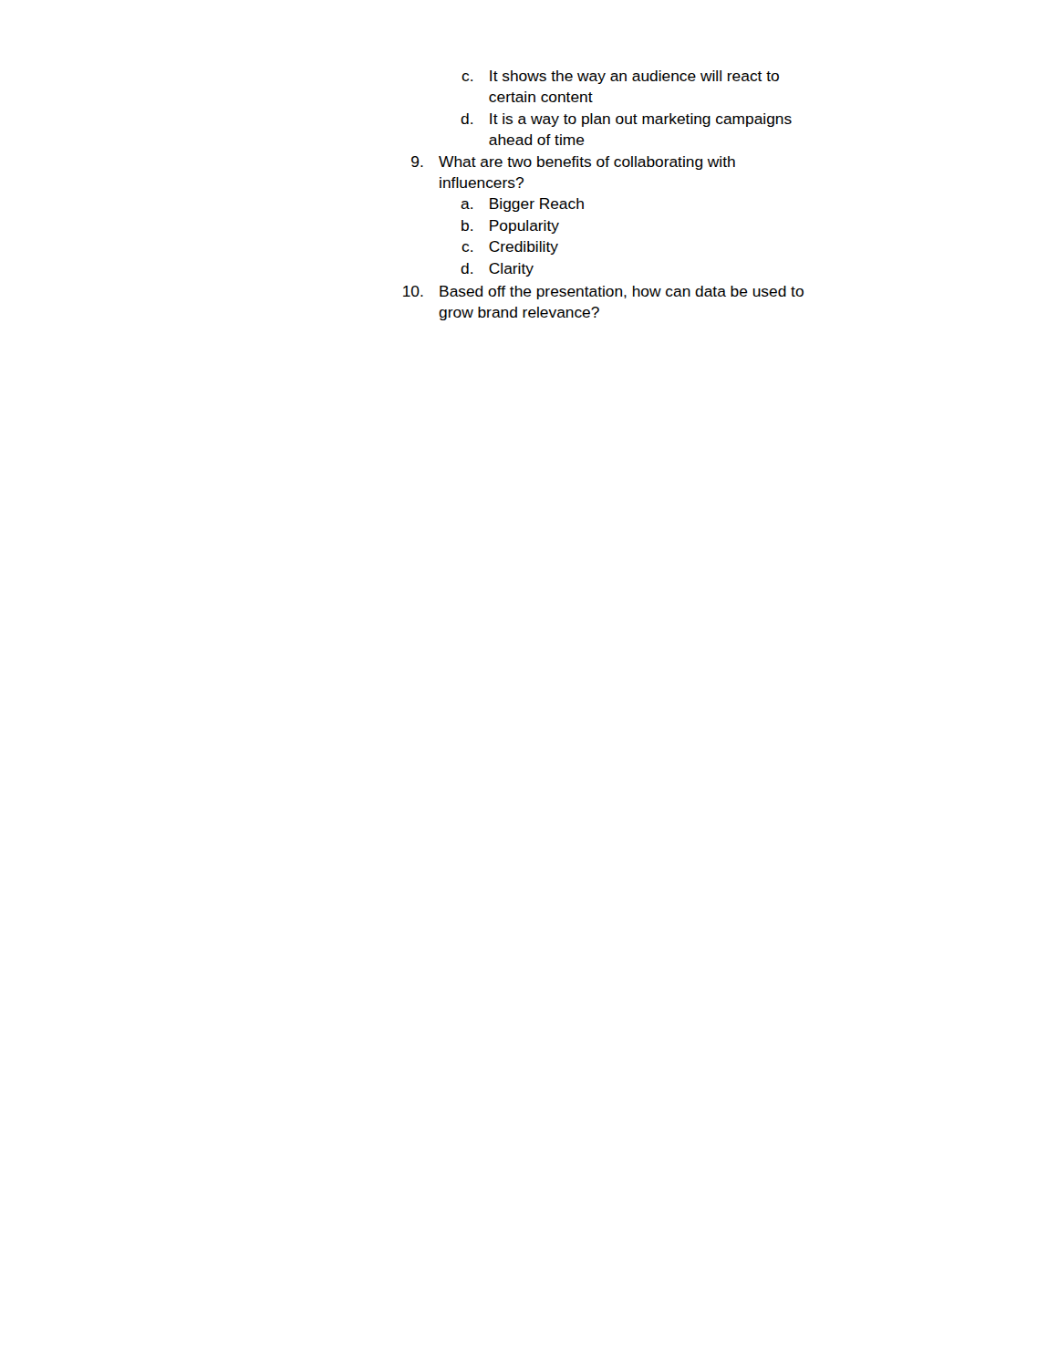It shows the way an audience will react to certain content
It is a way to plan out marketing campaigns ahead of time
What are two benefits of collaborating with influencers?
Bigger Reach
Popularity
Credibility
Clarity
Based off the presentation, how can data be used to grow brand relevance?